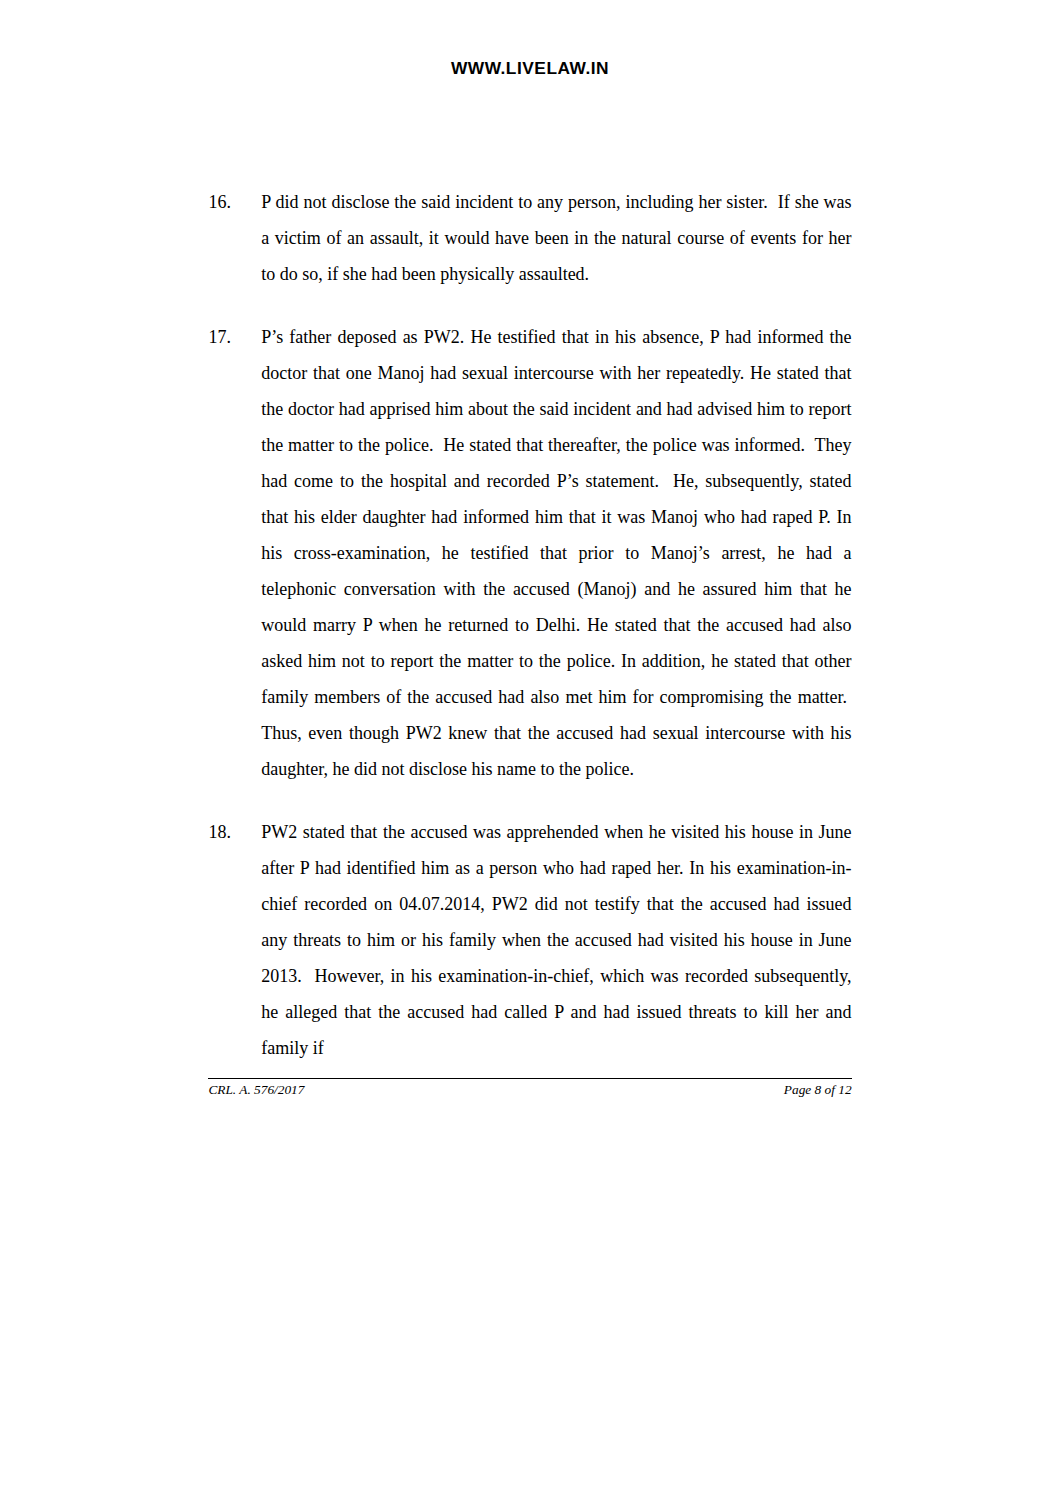WWW.LIVELAW.IN
16. P did not disclose the said incident to any person, including her sister. If she was a victim of an assault, it would have been in the natural course of events for her to do so, if she had been physically assaulted.
17. P’s father deposed as PW2. He testified that in his absence, P had informed the doctor that one Manoj had sexual intercourse with her repeatedly. He stated that the doctor had apprised him about the said incident and had advised him to report the matter to the police. He stated that thereafter, the police was informed. They had come to the hospital and recorded P’s statement. He, subsequently, stated that his elder daughter had informed him that it was Manoj who had raped P. In his cross-examination, he testified that prior to Manoj’s arrest, he had a telephonic conversation with the accused (Manoj) and he assured him that he would marry P when he returned to Delhi. He stated that the accused had also asked him not to report the matter to the police. In addition, he stated that other family members of the accused had also met him for compromising the matter. Thus, even though PW2 knew that the accused had sexual intercourse with his daughter, he did not disclose his name to the police.
18. PW2 stated that the accused was apprehended when he visited his house in June after P had identified him as a person who had raped her. In his examination-in-chief recorded on 04.07.2014, PW2 did not testify that the accused had issued any threats to him or his family when the accused had visited his house in June 2013. However, in his examination-in-chief, which was recorded subsequently, he alleged that the accused had called P and had issued threats to kill her and family if
CRL. A. 576/2017 Page 8 of 12